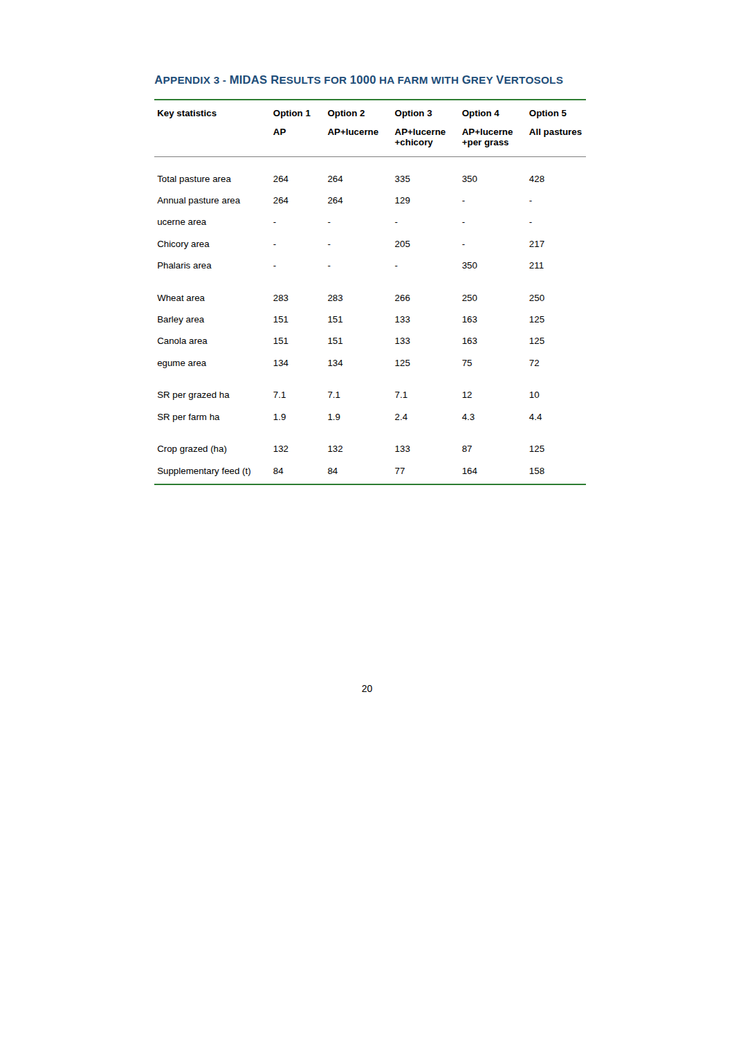APPENDIX 3 - MIDAS RESULTS FOR 1000 HA FARM WITH GREY VERTOSOLS
| Key statistics | Option 1 | Option 2 | Option 3 | Option 4 | Option 5 |
| --- | --- | --- | --- | --- | --- |
| | AP | AP+lucerne | AP+lucerne +chicory | AP+lucerne +per grass | All pastures |
| Total pasture area | 264 | 264 | 335 | 350 | 428 |
| Annual pasture area | 264 | 264 | 129 | - | - |
| ucerne area | - | - | - | - | - |
| Chicory area | - | - | 205 | - | 217 |
| Phalaris area | - | - | - | 350 | 211 |
| Wheat area | 283 | 283 | 266 | 250 | 250 |
| Barley area | 151 | 151 | 133 | 163 | 125 |
| Canola area | 151 | 151 | 133 | 163 | 125 |
| egume area | 134 | 134 | 125 | 75 | 72 |
| SR per grazed ha | 7.1 | 7.1 | 7.1 | 12 | 10 |
| SR per farm ha | 1.9 | 1.9 | 2.4 | 4.3 | 4.4 |
| Crop grazed (ha) | 132 | 132 | 133 | 87 | 125 |
| Supplementary feed (t) | 84 | 84 | 77 | 164 | 158 |
20